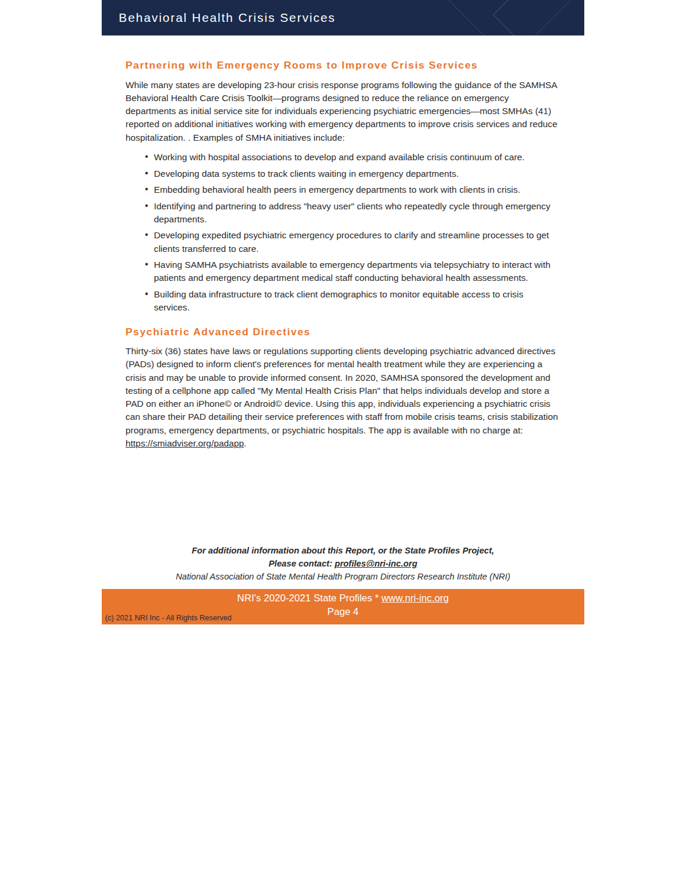Behavioral Health Crisis Services
Partnering with Emergency Rooms to Improve Crisis Services
While many states are developing 23-hour crisis response programs following the guidance of the SAMHSA Behavioral Health Care Crisis Toolkit—programs designed to reduce the reliance on emergency departments as initial service site for individuals experiencing psychiatric emergencies—most SMHAs (41) reported on additional initiatives working with emergency departments to improve crisis services and reduce hospitalization. . Examples of SMHA initiatives include:
Working with hospital associations to develop and expand available crisis continuum of care.
Developing data systems to track clients waiting in emergency departments.
Embedding behavioral health peers in emergency departments to work with clients in crisis.
Identifying and partnering to address "heavy user" clients who repeatedly cycle through emergency departments.
Developing expedited psychiatric emergency procedures to clarify and streamline processes to get clients transferred to care.
Having SAMHA psychiatrists available to emergency departments via telepsychiatry to interact with patients and emergency department medical staff conducting behavioral health assessments.
Building data infrastructure to track client demographics to monitor equitable access to crisis services.
Psychiatric Advanced Directives
Thirty-six (36) states have laws or regulations supporting clients developing psychiatric advanced directives (PADs) designed to inform client's preferences for mental health treatment while they are experiencing a crisis and may be unable to provide informed consent. In 2020, SAMHSA sponsored the development and testing of a cellphone app called "My Mental Health Crisis Plan" that helps individuals develop and store a PAD on either an iPhone© or Android© device. Using this app, individuals experiencing a psychiatric crisis can share their PAD detailing their service preferences with staff from mobile crisis teams, crisis stabilization programs, emergency departments, or psychiatric hospitals. The app is available with no charge at: https://smiadviser.org/padapp.
For additional information about this Report, or the State Profiles Project,
Please contact: profiles@nri-inc.org
National Association of State Mental Health Program Directors Research Institute (NRI)
NRI's 2020-2021 State Profiles * www.nri-inc.org
Page 4
(c) 2021 NRI Inc - All Rights Reserved